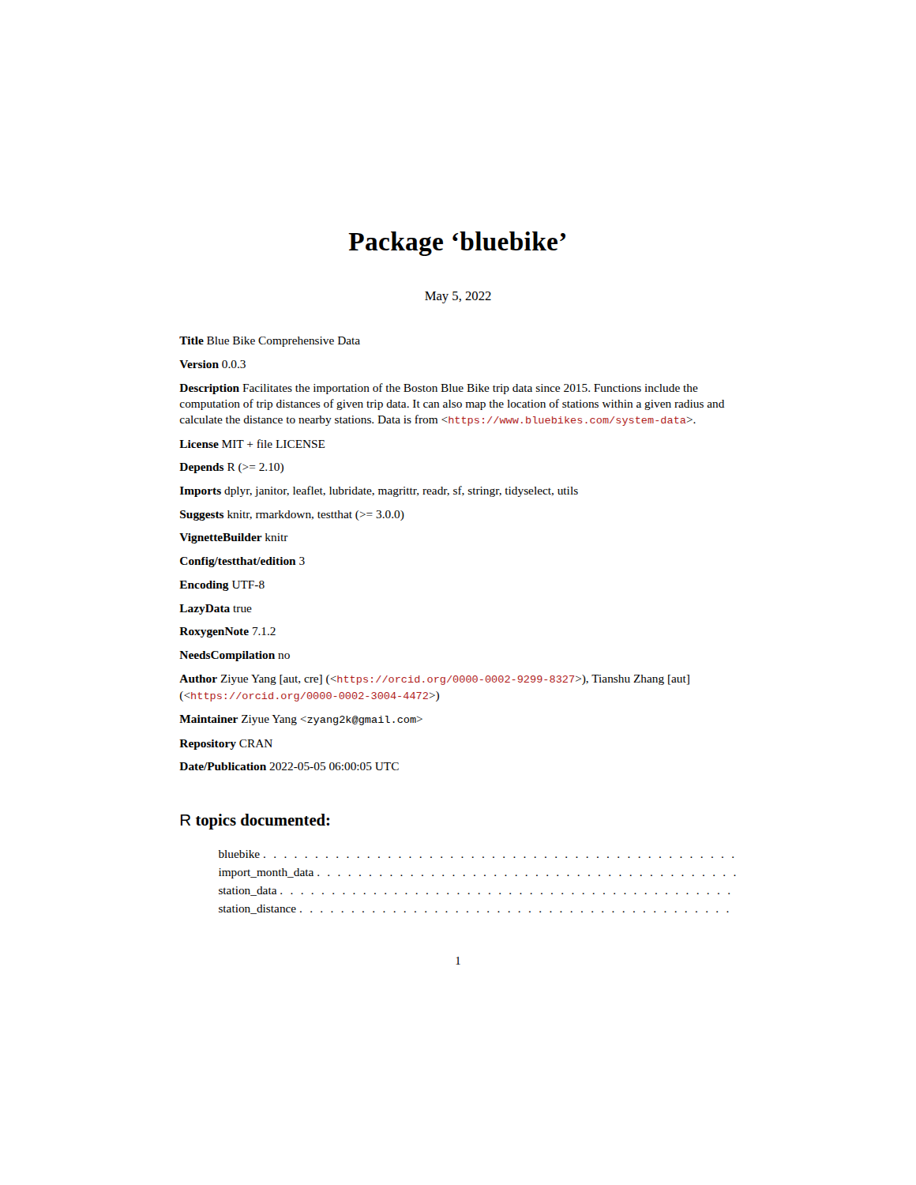Package ‘bluebike’
May 5, 2022
Title Blue Bike Comprehensive Data
Version 0.0.3
Description Facilitates the importation of the Boston Blue Bike trip data since 2015. Functions include the computation of trip distances of given trip data. It can also map the location of stations within a given radius and calculate the distance to nearby stations. Data is from <https://www.bluebikes.com/system-data>.
License MIT + file LICENSE
Depends R (>= 2.10)
Imports dplyr, janitor, leaflet, lubridate, magrittr, readr, sf, stringr, tidyselect, utils
Suggests knitr, rmarkdown, testthat (>= 3.0.0)
VignetteBuilder knitr
Config/testthat/edition 3
Encoding UTF-8
LazyData true
RoxygenNote 7.1.2
NeedsCompilation no
Author Ziyue Yang [aut, cre] (<https://orcid.org/0000-0002-9299-8327>), Tianshu Zhang [aut] (<https://orcid.org/0000-0002-3004-4472>)
Maintainer Ziyue Yang <zyang2k@gmail.com>
Repository CRAN
Date/Publication 2022-05-05 06:00:05 UTC
R topics documented:
bluebike . . . . . . . . . . . . . . . . . . . . . . . . . . . . . . . . . . . . . . . . . . . . . . . . . 2
import_month_data . . . . . . . . . . . . . . . . . . . . . . . . . . . . . . . . . . . . . . . . . . 3
station_data . . . . . . . . . . . . . . . . . . . . . . . . . . . . . . . . . . . . . . . . . . . . . . 4
station_distance . . . . . . . . . . . . . . . . . . . . . . . . . . . . . . . . . . . . . . . . . . . 4
1